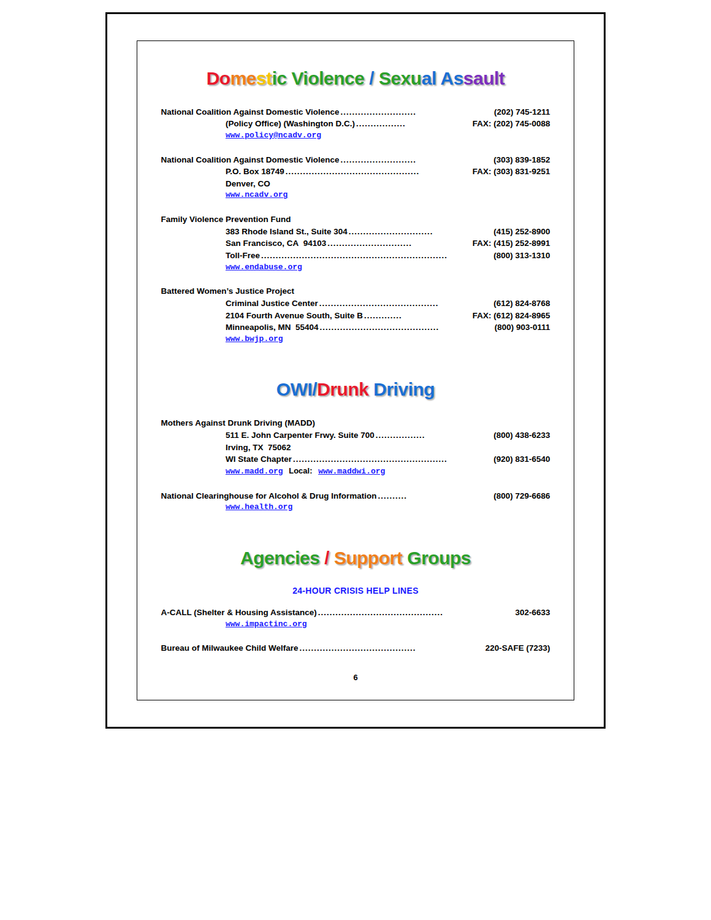Domestic Violence / Sexual Assault
National Coalition Against Domestic Violence .......................... (202) 745-1211
(Policy Office) (Washington D.C.) ................. FAX: (202) 745-0088
www.policy@ncadv.org
National Coalition Against Domestic Violence .......................... (303) 839-1852
P.O. Box 18749 .............................................. FAX: (303) 831-9251
Denver, CO www.ncadv.org
Family Violence Prevention Fund
383 Rhode Island St., Suite 304 ............................. (415) 252-8900
San Francisco, CA 94103 ............................. FAX: (415) 252-8991
Toll-Free ................................................................ (800) 313-1310
www.endabuse.org
Battered Women’s Justice Project
Criminal Justice Center ......................................... (612) 824-8768
2104 Fourth Avenue South, Suite B ............. FAX: (612) 824-8965
Minneapolis, MN 55404 ......................................... (800) 903-0111
www.bwjp.org
OWI/Drunk Driving
Mothers Against Drunk Driving (MADD)
511 E. John Carpenter Frwy. Suite 700 ................. (800) 438-6233
Irving, TX 75062
WI State Chapter ..................................................... (920) 831-6540
www.madd.org Local: www.maddwi.org
National Clearinghouse for Alcohol & Drug Information .......... (800) 729-6686
www.health.org
Agencies / Support Groups
24-HOUR CRISIS HELP LINES
A-CALL (Shelter & Housing Assistance) ........................................... 302-6633
www.impactinc.org
Bureau of Milwaukee Child Welfare ........................................ 220-SAFE (7233)
6